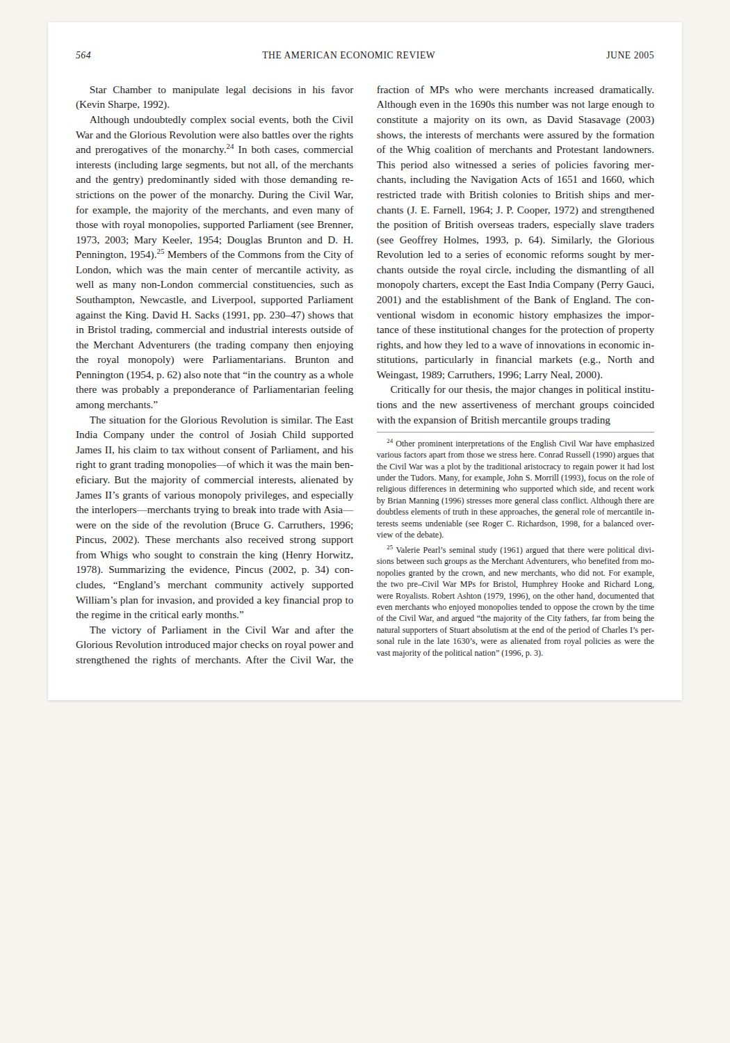564 The American Economic Review June 2005
Star Chamber to manipulate legal decisions in his favor (Kevin Sharpe, 1992).
Although undoubtedly complex social events, both the Civil War and the Glorious Revolution were also battles over the rights and prerogatives of the monarchy.24 In both cases, commercial interests (including large segments, but not all, of the merchants and the gentry) predominantly sided with those demanding restrictions on the power of the monarchy. During the Civil War, for example, the majority of the merchants, and even many of those with royal monopolies, supported Parliament (see Brenner, 1973, 2003; Mary Keeler, 1954; Douglas Brunton and D. H. Pennington, 1954).25 Members of the Commons from the City of London, which was the main center of mercantile activity, as well as many non-London commercial constituencies, such as Southampton, Newcastle, and Liverpool, supported Parliament against the King. David H. Sacks (1991, pp. 230–47) shows that in Bristol trading, commercial and industrial interests outside of the Merchant Adventurers (the trading company then enjoying the royal monopoly) were Parliamentarians. Brunton and Pennington (1954, p. 62) also note that “in the country as a whole there was probably a preponderance of Parliamentarian feeling among merchants.”
The situation for the Glorious Revolution is similar. The East India Company under the control of Josiah Child supported James II, his claim to tax without consent of Parliament, and his right to grant trading monopolies—of which it was the main beneficiary. But the majority of commercial interests, alienated by James II’s grants of various monopoly privileges, and especially the interlopers—merchants trying to break into trade with Asia—were on the side of the revolution (Bruce G. Carruthers, 1996; Pincus, 2002). These merchants also received strong support from Whigs who sought to constrain the king (Henry Horwitz, 1978). Summarizing the evidence, Pincus (2002, p. 34) concludes, “England’s merchant community actively supported William’s plan for invasion, and provided a key financial prop to the regime in the critical early months.”
The victory of Parliament in the Civil War and after the Glorious Revolution introduced major checks on royal power and strengthened the rights of merchants. After the Civil War, the fraction of MPs who were merchants increased dramatically. Although even in the 1690s this number was not large enough to constitute a majority on its own, as David Stasavage (2003) shows, the interests of merchants were assured by the formation of the Whig coalition of merchants and Protestant landowners. This period also witnessed a series of policies favoring merchants, including the Navigation Acts of 1651 and 1660, which restricted trade with British colonies to British ships and merchants (J. E. Farnell, 1964; J. P. Cooper, 1972) and strengthened the position of British overseas traders, especially slave traders (see Geoffrey Holmes, 1993, p. 64). Similarly, the Glorious Revolution led to a series of economic reforms sought by merchants outside the royal circle, including the dismantling of all monopoly charters, except the East India Company (Perry Gauci, 2001) and the establishment of the Bank of England. The conventional wisdom in economic history emphasizes the importance of these institutional changes for the protection of property rights, and how they led to a wave of innovations in economic institutions, particularly in financial markets (e.g., North and Weingast, 1989; Carruthers, 1996; Larry Neal, 2000).
Critically for our thesis, the major changes in political institutions and the new assertiveness of merchant groups coincided with the expansion of British mercantile groups trading
24 Other prominent interpretations of the English Civil War have emphasized various factors apart from those we stress here. Conrad Russell (1990) argues that the Civil War was a plot by the traditional aristocracy to regain power it had lost under the Tudors. Many, for example, John S. Morrill (1993), focus on the role of religious differences in determining who supported which side, and recent work by Brian Manning (1996) stresses more general class conflict. Although there are doubtless elements of truth in these approaches, the general role of mercantile interests seems undeniable (see Roger C. Richardson, 1998, for a balanced overview of the debate).
25 Valerie Pearl’s seminal study (1961) argued that there were political divisions between such groups as the Merchant Adventurers, who benefited from monopolies granted by the crown, and new merchants, who did not. For example, the two pre–Civil War MPs for Bristol, Humphrey Hooke and Richard Long, were Royalists. Robert Ashton (1979, 1996), on the other hand, documented that even merchants who enjoyed monopolies tended to oppose the crown by the time of the Civil War, and argued “the majority of the City fathers, far from being the natural supporters of Stuart absolutism at the end of the period of Charles I’s personal rule in the late 1630’s, were as alienated from royal policies as were the vast majority of the political nation” (1996, p. 3).